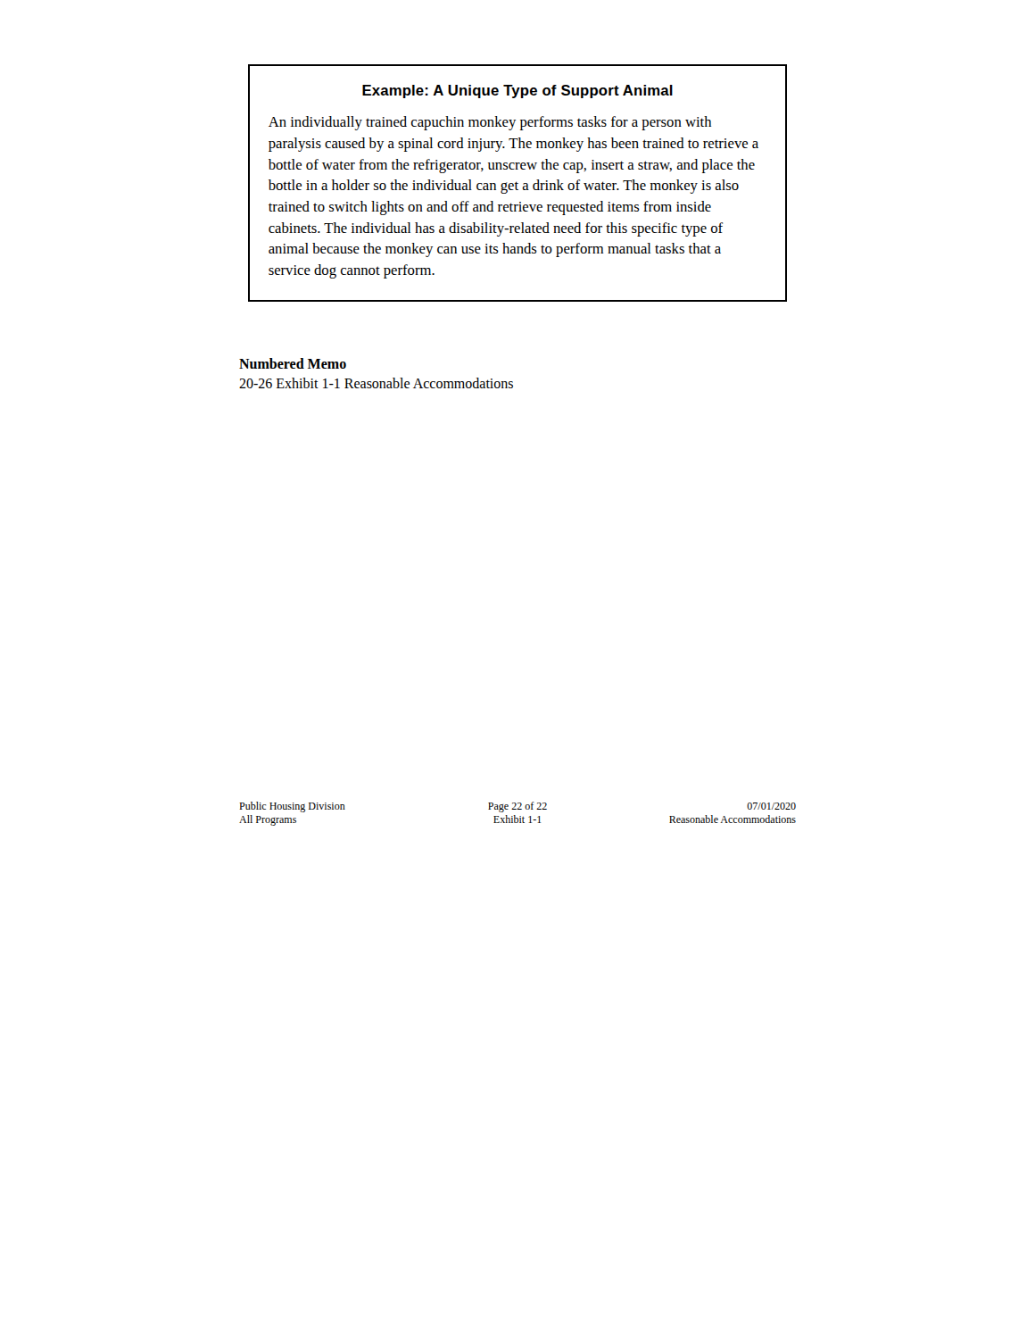Example: A Unique Type of Support Animal
An individually trained capuchin monkey performs tasks for a person with paralysis caused by a spinal cord injury. The monkey has been trained to retrieve a bottle of water from the refrigerator, unscrew the cap, insert a straw, and place the bottle in a holder so the individual can get a drink of water. The monkey is also trained to switch lights on and off and retrieve requested items from inside cabinets. The individual has a disability-related need for this specific type of animal because the monkey can use its hands to perform manual tasks that a service dog cannot perform.
Numbered Memo
20-26 Exhibit 1-1 Reasonable Accommodations
Public Housing Division
Page 22 of 22
07/01/2020
All Programs
Exhibit 1-1
Reasonable Accommodations